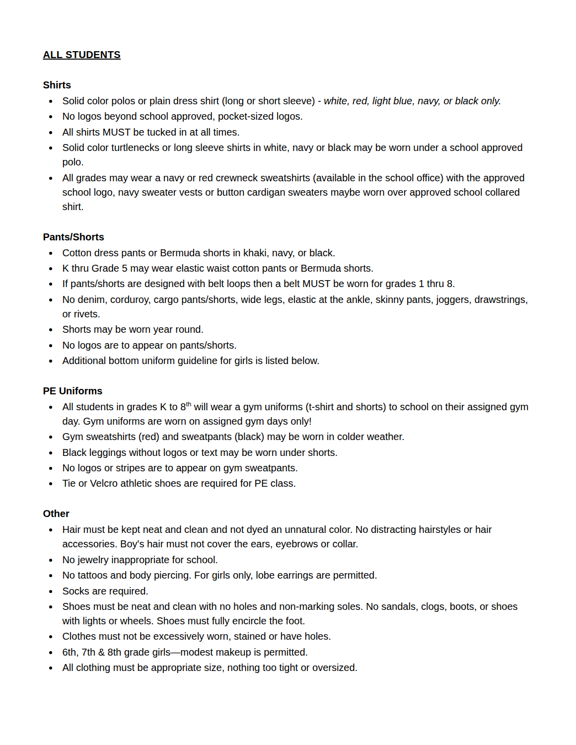ALL STUDENTS
Shirts
Solid color polos or plain dress shirt (long or short sleeve) - white, red, light blue, navy, or black only.
No logos beyond school approved, pocket-sized logos.
All shirts MUST be tucked in at all times.
Solid color turtlenecks or long sleeve shirts in white, navy or black may be worn under a school approved polo.
All grades may wear a navy or red crewneck sweatshirts (available in the school office) with the approved school logo, navy sweater vests or button cardigan sweaters maybe worn over approved school collared shirt.
Pants/Shorts
Cotton dress pants or Bermuda shorts in khaki, navy, or black.
K thru Grade 5 may wear elastic waist cotton pants or Bermuda shorts.
If pants/shorts are designed with belt loops then a belt MUST be worn for grades 1 thru 8.
No denim, corduroy, cargo pants/shorts, wide legs, elastic at the ankle, skinny pants, joggers, drawstrings, or rivets.
Shorts may be worn year round.
No logos are to appear on pants/shorts.
Additional bottom uniform guideline for girls is listed below.
PE Uniforms
All students in grades K to 8th will wear a gym uniforms (t-shirt and shorts) to school on their assigned gym day. Gym uniforms are worn on assigned gym days only!
Gym sweatshirts (red) and sweatpants (black) may be worn in colder weather.
Black leggings without logos or text may be worn under shorts.
No logos or stripes are to appear on gym sweatpants.
Tie or Velcro athletic shoes are required for PE class.
Other
Hair must be kept neat and clean and not dyed an unnatural color. No distracting hairstyles or hair accessories. Boy's hair must not cover the ears, eyebrows or collar.
No jewelry inappropriate for school.
No tattoos and body piercing. For girls only, lobe earrings are permitted.
Socks are required.
Shoes must be neat and clean with no holes and non-marking soles. No sandals, clogs, boots, or shoes with lights or wheels. Shoes must fully encircle the foot.
Clothes must not be excessively worn, stained or have holes.
6th, 7th & 8th grade girls—modest makeup is permitted.
All clothing must be appropriate size, nothing too tight or oversized.